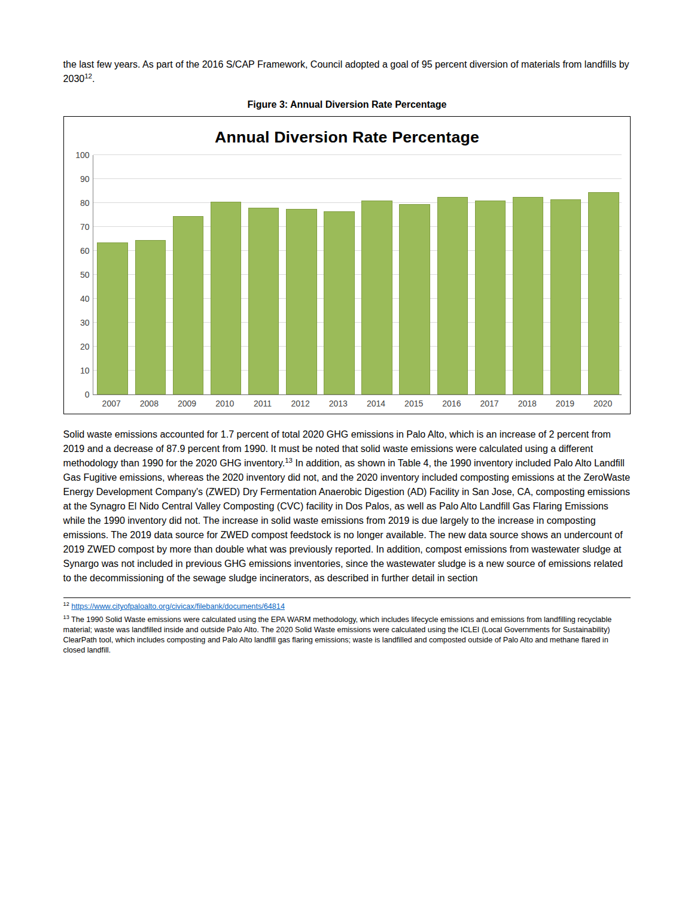the last few years. As part of the 2016 S/CAP Framework, Council adopted a goal of 95 percent diversion of materials from landfills by 203012.
Figure 3: Annual Diversion Rate Percentage
Annual Diversion Rate Percentage
100
90
80
70
60
50
40
30
20
10
0
2007 2008 2009 2010 2011 2012 2013 2014 2015 2016 2017 2018 2019 2020
Solid waste emissions accounted for 1.7 percent of total 2020 GHG emissions in Palo Alto, which is an increase of 2 percent from 2019 and a decrease of 87.9 percent from 1990. It must be noted that solid waste emissions were calculated using a different methodology than 1990 for the 2020 GHG inventory.13 In addition, as shown in Table 4, the 1990 inventory included Palo Alto Landfill Gas Fugitive emissions, whereas the 2020 inventory did not, and the 2020 inventory included composting emissions at the ZeroWaste Energy Development Company's (ZWED) Dry Fermentation Anaerobic Digestion (AD) Facility in San Jose, CA, composting emissions at the Synagro El Nido Central Valley Composting (CVC) facility in Dos Palos, as well as Palo Alto Landfill Gas Flaring Emissions while the 1990 inventory did not. The increase in solid waste emissions from 2019 is due largely to the increase in composting emissions. The 2019 data source for ZWED compost feedstock is no longer available. The new data source shows an undercount of 2019 ZWED compost by more than double what was previously reported. In addition, compost emissions from wastewater sludge at Synargo was not included in previous GHG emissions inventories, since the wastewater sludge is a new source of emissions related to the decommissioning of the sewage sludge incinerators, as described in further detail in section
12 https://www.cityofpaloalto.org/civicax/filebank/documents/64814
13 The 1990 Solid Waste emissions were calculated using the EPA WARM methodology, which includes lifecycle emissions and emissions from landfilling recyclable material; waste was landfilled inside and outside Palo Alto. The 2020 Solid Waste emissions were calculated using the ICLEI (Local Governments for Sustainability) ClearPath tool, which includes composting and Palo Alto landfill gas flaring emissions; waste is landfilled and composted outside of Palo Alto and methane flared in closed landfill.